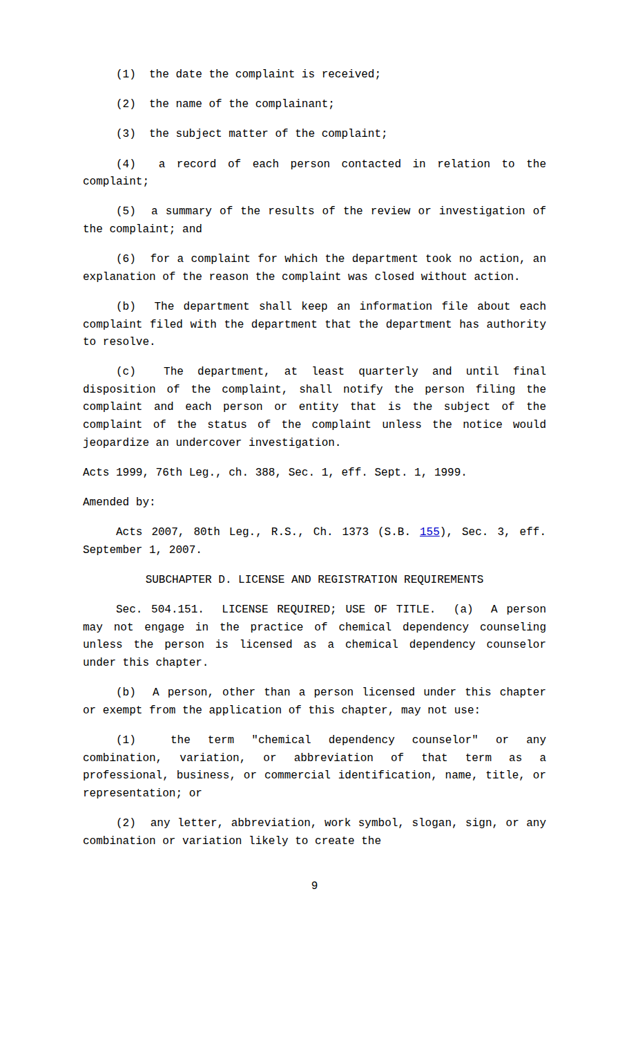(1) the date the complaint is received;
(2) the name of the complainant;
(3) the subject matter of the complaint;
(4) a record of each person contacted in relation to the complaint;
(5) a summary of the results of the review or investigation of the complaint; and
(6) for a complaint for which the department took no action, an explanation of the reason the complaint was closed without action.
(b) The department shall keep an information file about each complaint filed with the department that the department has authority to resolve.
(c) The department, at least quarterly and until final disposition of the complaint, shall notify the person filing the complaint and each person or entity that is the subject of the complaint of the status of the complaint unless the notice would jeopardize an undercover investigation.
Acts 1999, 76th Leg., ch. 388, Sec. 1, eff. Sept. 1, 1999.
Amended by:
Acts 2007, 80th Leg., R.S., Ch. 1373 (S.B. 155), Sec. 3, eff. September 1, 2007.
SUBCHAPTER D. LICENSE AND REGISTRATION REQUIREMENTS
Sec. 504.151. LICENSE REQUIRED; USE OF TITLE. (a) A person may not engage in the practice of chemical dependency counseling unless the person is licensed as a chemical dependency counselor under this chapter.
(b) A person, other than a person licensed under this chapter or exempt from the application of this chapter, may not use:
(1) the term "chemical dependency counselor" or any combination, variation, or abbreviation of that term as a professional, business, or commercial identification, name, title, or representation; or
(2) any letter, abbreviation, work symbol, slogan, sign, or any combination or variation likely to create the
9